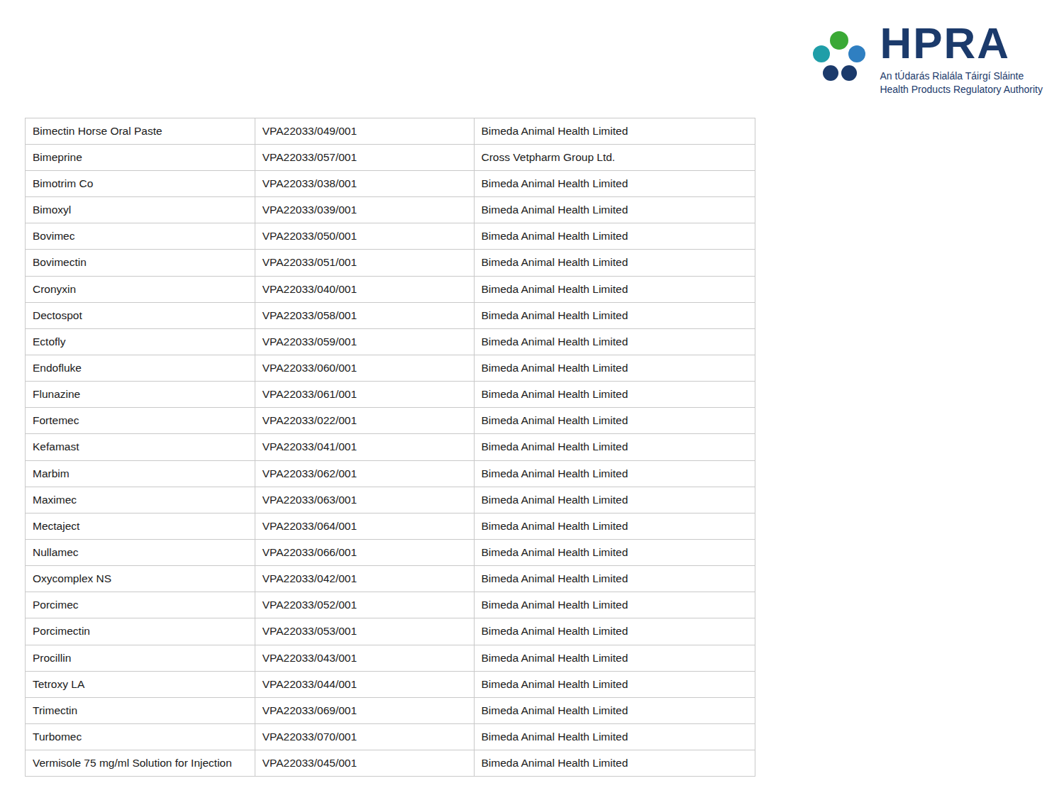HPRA
An tÚdarás Rialála Táirgí Sláinte
Health Products Regulatory Authority
| Bimectin Horse Oral Paste | VPA22033/049/001 | Bimeda Animal Health Limited |
| Bimeprine | VPA22033/057/001 | Cross Vetpharm Group Ltd. |
| Bimotrim Co | VPA22033/038/001 | Bimeda Animal Health Limited |
| Bimoxyl | VPA22033/039/001 | Bimeda Animal Health Limited |
| Bovimec | VPA22033/050/001 | Bimeda Animal Health Limited |
| Bovimectin | VPA22033/051/001 | Bimeda Animal Health Limited |
| Cronyxin | VPA22033/040/001 | Bimeda Animal Health Limited |
| Dectospot | VPA22033/058/001 | Bimeda Animal Health Limited |
| Ectofly | VPA22033/059/001 | Bimeda Animal Health Limited |
| Endofluke | VPA22033/060/001 | Bimeda Animal Health Limited |
| Flunazine | VPA22033/061/001 | Bimeda Animal Health Limited |
| Fortemec | VPA22033/022/001 | Bimeda Animal Health Limited |
| Kefamast | VPA22033/041/001 | Bimeda Animal Health Limited |
| Marbim | VPA22033/062/001 | Bimeda Animal Health Limited |
| Maximec | VPA22033/063/001 | Bimeda Animal Health Limited |
| Mectaject | VPA22033/064/001 | Bimeda Animal Health Limited |
| Nullamec | VPA22033/066/001 | Bimeda Animal Health Limited |
| Oxycomplex NS | VPA22033/042/001 | Bimeda Animal Health Limited |
| Porcimec | VPA22033/052/001 | Bimeda Animal Health Limited |
| Porcimectin | VPA22033/053/001 | Bimeda Animal Health Limited |
| Procillin | VPA22033/043/001 | Bimeda Animal Health Limited |
| Tetroxy LA | VPA22033/044/001 | Bimeda Animal Health Limited |
| Trimectin | VPA22033/069/001 | Bimeda Animal Health Limited |
| Turbomec | VPA22033/070/001 | Bimeda Animal Health Limited |
| Vermisole 75 mg/ml Solution for Injection | VPA22033/045/001 | Bimeda Animal Health Limited |